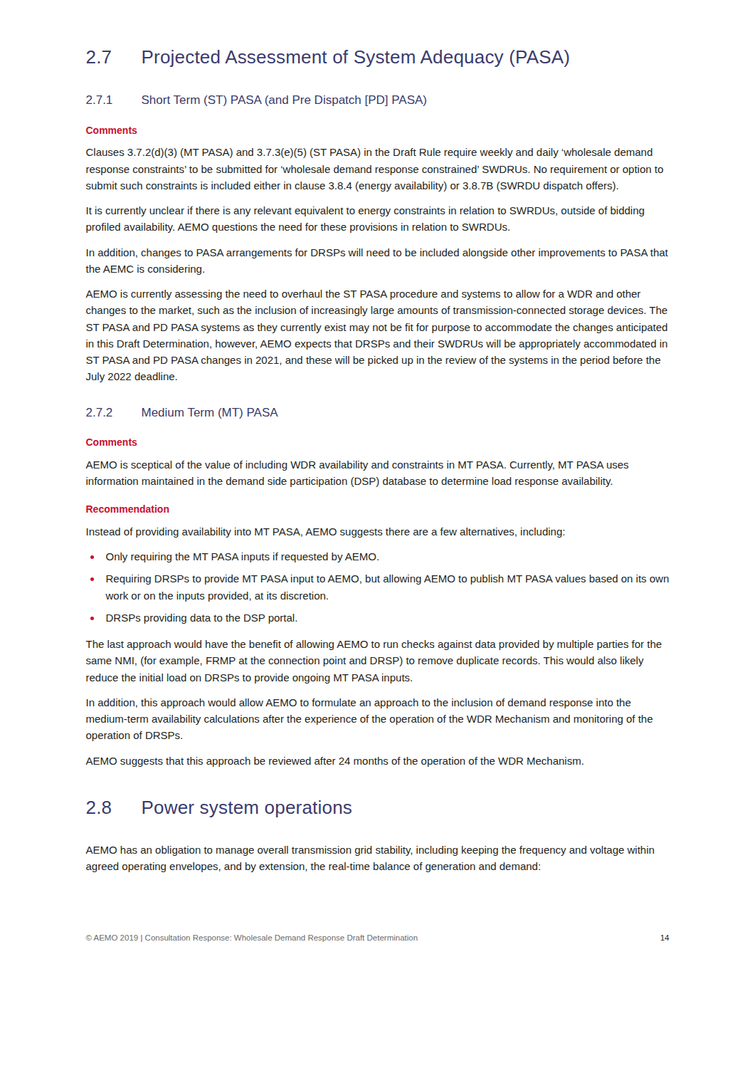2.7 Projected Assessment of System Adequacy (PASA)
2.7.1 Short Term (ST) PASA (and Pre Dispatch [PD] PASA)
Comments
Clauses 3.7.2(d)(3) (MT PASA) and 3.7.3(e)(5) (ST PASA) in the Draft Rule require weekly and daily ‘wholesale demand response constraints’ to be submitted for ‘wholesale demand response constrained’ SWDRUs. No requirement or option to submit such constraints is included either in clause 3.8.4 (energy availability) or 3.8.7B (SWRDU dispatch offers).
It is currently unclear if there is any relevant equivalent to energy constraints in relation to SWRDUs, outside of bidding profiled availability. AEMO questions the need for these provisions in relation to SWRDUs.
In addition, changes to PASA arrangements for DRSPs will need to be included alongside other improvements to PASA that the AEMC is considering.
AEMO is currently assessing the need to overhaul the ST PASA procedure and systems to allow for a WDR and other changes to the market, such as the inclusion of increasingly large amounts of transmission-connected storage devices. The ST PASA and PD PASA systems as they currently exist may not be fit for purpose to accommodate the changes anticipated in this Draft Determination, however, AEMO expects that DRSPs and their SWDRUs will be appropriately accommodated in ST PASA and PD PASA changes in 2021, and these will be picked up in the review of the systems in the period before the July 2022 deadline.
2.7.2 Medium Term (MT) PASA
Comments
AEMO is sceptical of the value of including WDR availability and constraints in MT PASA. Currently, MT PASA uses information maintained in the demand side participation (DSP) database to determine load response availability.
Recommendation
Instead of providing availability into MT PASA, AEMO suggests there are a few alternatives, including:
Only requiring the MT PASA inputs if requested by AEMO.
Requiring DRSPs to provide MT PASA input to AEMO, but allowing AEMO to publish MT PASA values based on its own work or on the inputs provided, at its discretion.
DRSPs providing data to the DSP portal.
The last approach would have the benefit of allowing AEMO to run checks against data provided by multiple parties for the same NMI, (for example, FRMP at the connection point and DRSP) to remove duplicate records. This would also likely reduce the initial load on DRSPs to provide ongoing MT PASA inputs.
In addition, this approach would allow AEMO to formulate an approach to the inclusion of demand response into the medium-term availability calculations after the experience of the operation of the WDR Mechanism and monitoring of the operation of DRSPs.
AEMO suggests that this approach be reviewed after 24 months of the operation of the WDR Mechanism.
2.8 Power system operations
AEMO has an obligation to manage overall transmission grid stability, including keeping the frequency and voltage within agreed operating envelopes, and by extension, the real-time balance of generation and demand:
© AEMO 2019 | Consultation Response: Wholesale Demand Response Draft Determination
14